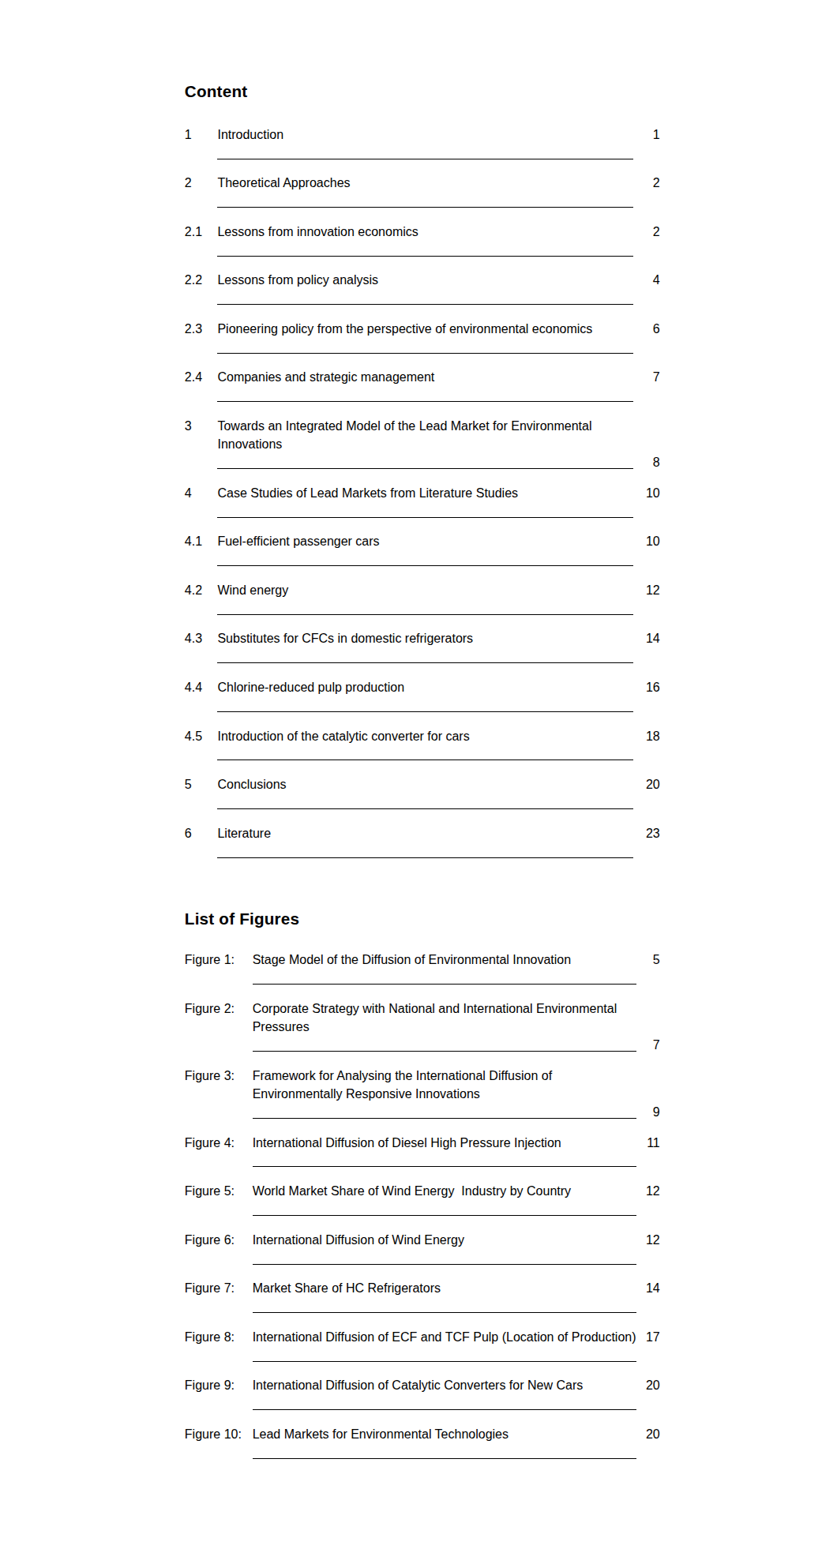Content
| 1 | Introduction | 1 |
| 2 | Theoretical Approaches | 2 |
| 2.1 | Lessons from innovation economics | 2 |
| 2.2 | Lessons from policy analysis | 4 |
| 2.3 | Pioneering policy from the perspective of environmental economics | 6 |
| 2.4 | Companies and strategic management | 7 |
| 3 | Towards an Integrated Model of the Lead Market for Environmental Innovations | 8 |
| 4 | Case Studies of Lead Markets from Literature Studies | 10 |
| 4.1 | Fuel-efficient passenger cars | 10 |
| 4.2 | Wind energy | 12 |
| 4.3 | Substitutes for CFCs in domestic refrigerators | 14 |
| 4.4 | Chlorine-reduced pulp production | 16 |
| 4.5 | Introduction of the catalytic converter for cars | 18 |
| 5 | Conclusions | 20 |
| 6 | Literature | 23 |
List of Figures
| Figure 1: | Stage Model of the Diffusion of Environmental Innovation | 5 |
| Figure 2: | Corporate Strategy with National and International Environmental Pressures | 7 |
| Figure 3: | Framework for Analysing the International Diffusion of Environmentally Responsive Innovations | 9 |
| Figure 4: | International Diffusion of Diesel High Pressure Injection | 11 |
| Figure 5: | World Market Share of Wind Energy Industry by Country | 12 |
| Figure 6: | International Diffusion of Wind Energy | 12 |
| Figure 7: | Market Share of HC Refrigerators | 14 |
| Figure 8: | International Diffusion of ECF and TCF Pulp (Location of Production) | 17 |
| Figure 9: | International Diffusion of Catalytic Converters for New Cars | 20 |
| Figure 10: | Lead Markets for Environmental Technologies | 20 |